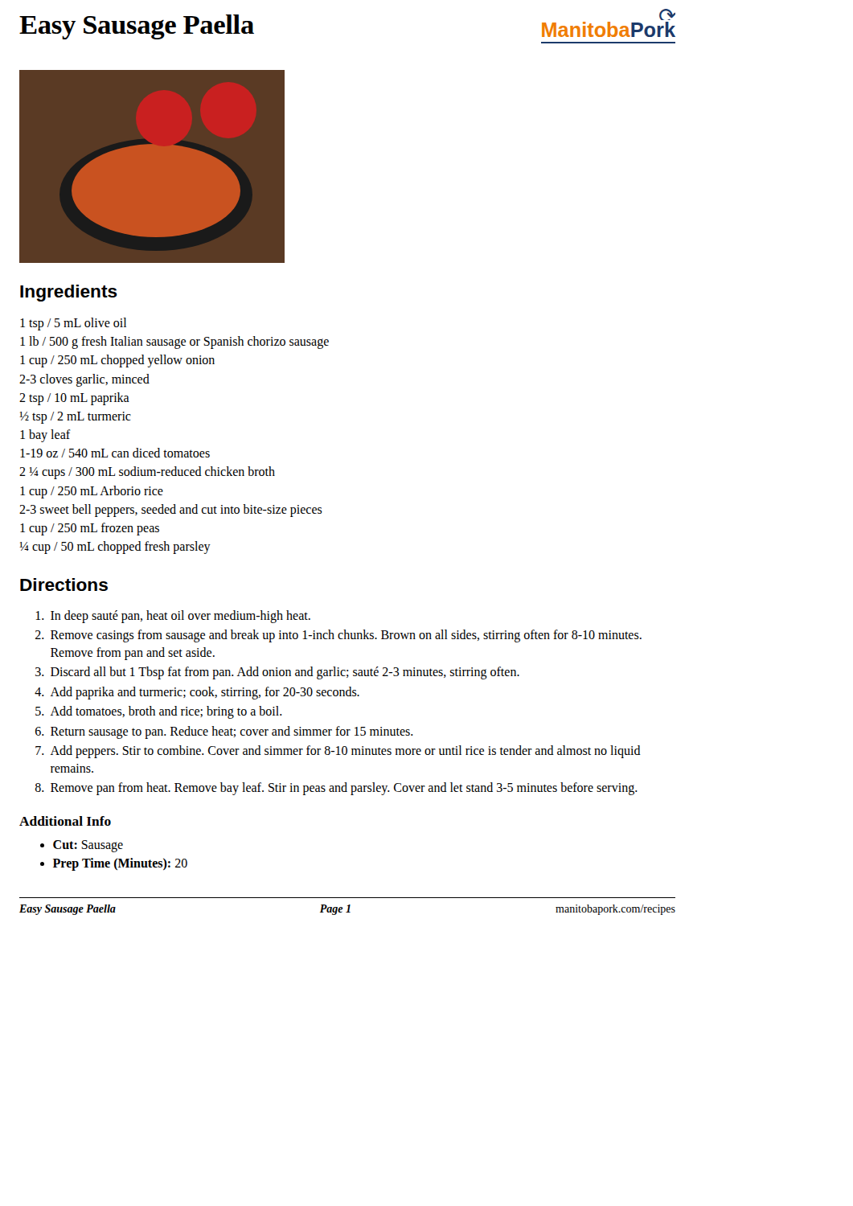Easy Sausage Paella
⟳ Manitoba Pork
Ingredients
1 tsp / 5 mL olive oil
1 lb / 500 g fresh Italian sausage or Spanish chorizo sausage
1 cup / 250 mL chopped yellow onion
2-3 cloves garlic, minced
2 tsp / 10 mL paprika
½ tsp / 2 mL turmeric
1 bay leaf
1-19 oz / 540 mL can diced tomatoes
2 ¼ cups / 300 mL sodium-reduced chicken broth
1 cup / 250 mL Arborio rice
2-3 sweet bell peppers, seeded and cut into bite-size pieces
1 cup / 250 mL frozen peas
¼ cup / 50 mL chopped fresh parsley
Directions
In deep sauté pan, heat oil over medium-high heat.
Remove casings from sausage and break up into 1-inch chunks. Brown on all sides, stirring often for 8-10 minutes. Remove from pan and set aside.
Discard all but 1 Tbsp fat from pan. Add onion and garlic; sauté 2-3 minutes, stirring often.
Add paprika and turmeric; cook, stirring, for 20-30 seconds.
Add tomatoes, broth and rice; bring to a boil.
Return sausage to pan. Reduce heat; cover and simmer for 15 minutes.
Add peppers. Stir to combine. Cover and simmer for 8-10 minutes more or until rice is tender and almost no liquid remains.
Remove pan from heat. Remove bay leaf. Stir in peas and parsley. Cover and let stand 3-5 minutes before serving.
Additional Info
Cut: Sausage
Prep Time (Minutes): 20
Easy Sausage Paella Page 1 manitobapork.com/recipes